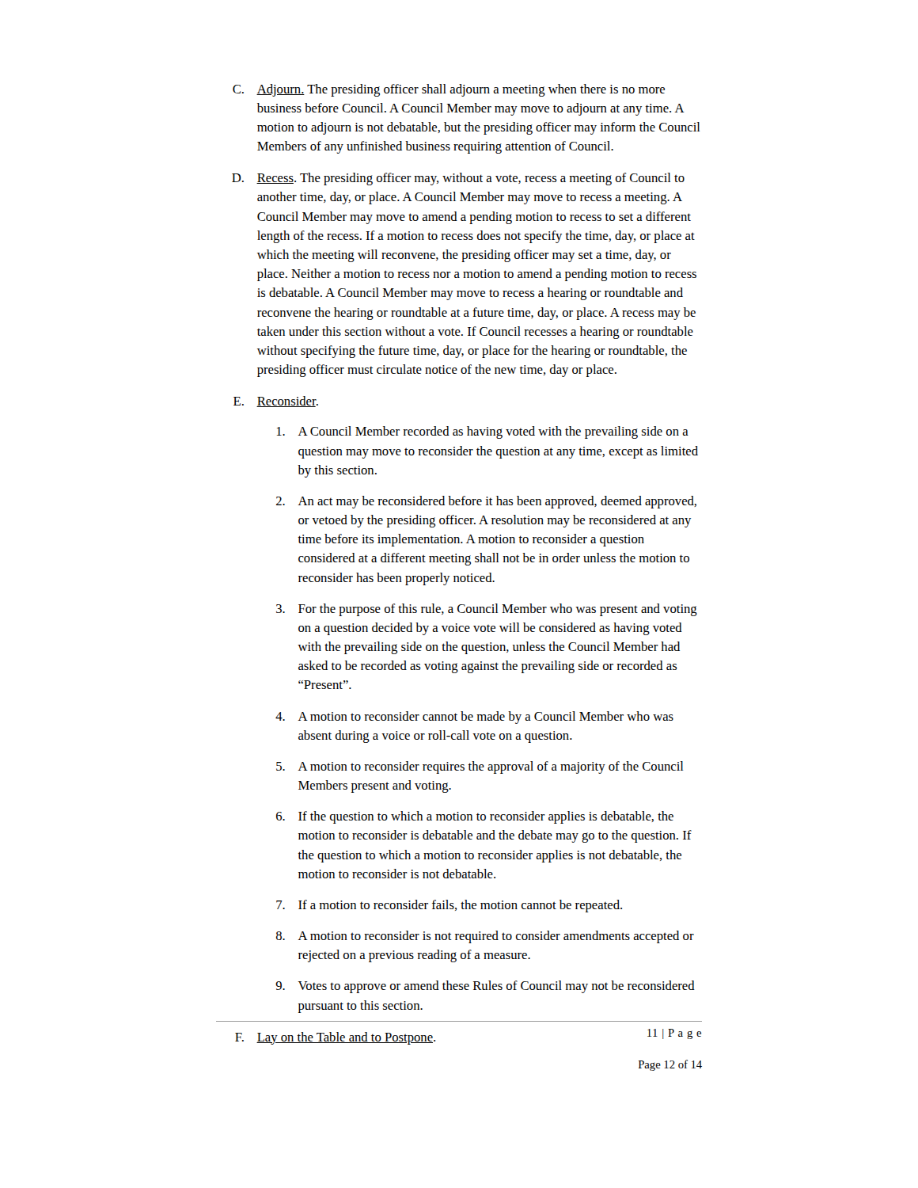Adjourn. The presiding officer shall adjourn a meeting when there is no more business before Council. A Council Member may move to adjourn at any time. A motion to adjourn is not debatable, but the presiding officer may inform the Council Members of any unfinished business requiring attention of Council.
Recess. The presiding officer may, without a vote, recess a meeting of Council to another time, day, or place. A Council Member may move to recess a meeting. A Council Member may move to amend a pending motion to recess to set a different length of the recess. If a motion to recess does not specify the time, day, or place at which the meeting will reconvene, the presiding officer may set a time, day, or place. Neither a motion to recess nor a motion to amend a pending motion to recess is debatable. A Council Member may move to recess a hearing or roundtable and reconvene the hearing or roundtable at a future time, day, or place. A recess may be taken under this section without a vote. If Council recesses a hearing or roundtable without specifying the future time, day, or place for the hearing or roundtable, the presiding officer must circulate notice of the new time, day or place.
Reconsider.
A Council Member recorded as having voted with the prevailing side on a question may move to reconsider the question at any time, except as limited by this section.
An act may be reconsidered before it has been approved, deemed approved, or vetoed by the presiding officer. A resolution may be reconsidered at any time before its implementation. A motion to reconsider a question considered at a different meeting shall not be in order unless the motion to reconsider has been properly noticed.
For the purpose of this rule, a Council Member who was present and voting on a question decided by a voice vote will be considered as having voted with the prevailing side on the question, unless the Council Member had asked to be recorded as voting against the prevailing side or recorded as “Present”.
A motion to reconsider cannot be made by a Council Member who was absent during a voice or roll-call vote on a question.
A motion to reconsider requires the approval of a majority of the Council Members present and voting.
If the question to which a motion to reconsider applies is debatable, the motion to reconsider is debatable and the debate may go to the question. If the question to which a motion to reconsider applies is not debatable, the motion to reconsider is not debatable.
If a motion to reconsider fails, the motion cannot be repeated.
A motion to reconsider is not required to consider amendments accepted or rejected on a previous reading of a measure.
Votes to approve or amend these Rules of Council may not be reconsidered pursuant to this section.
Lay on the Table and to Postpone.
11 | P a g e
Page 12 of 14